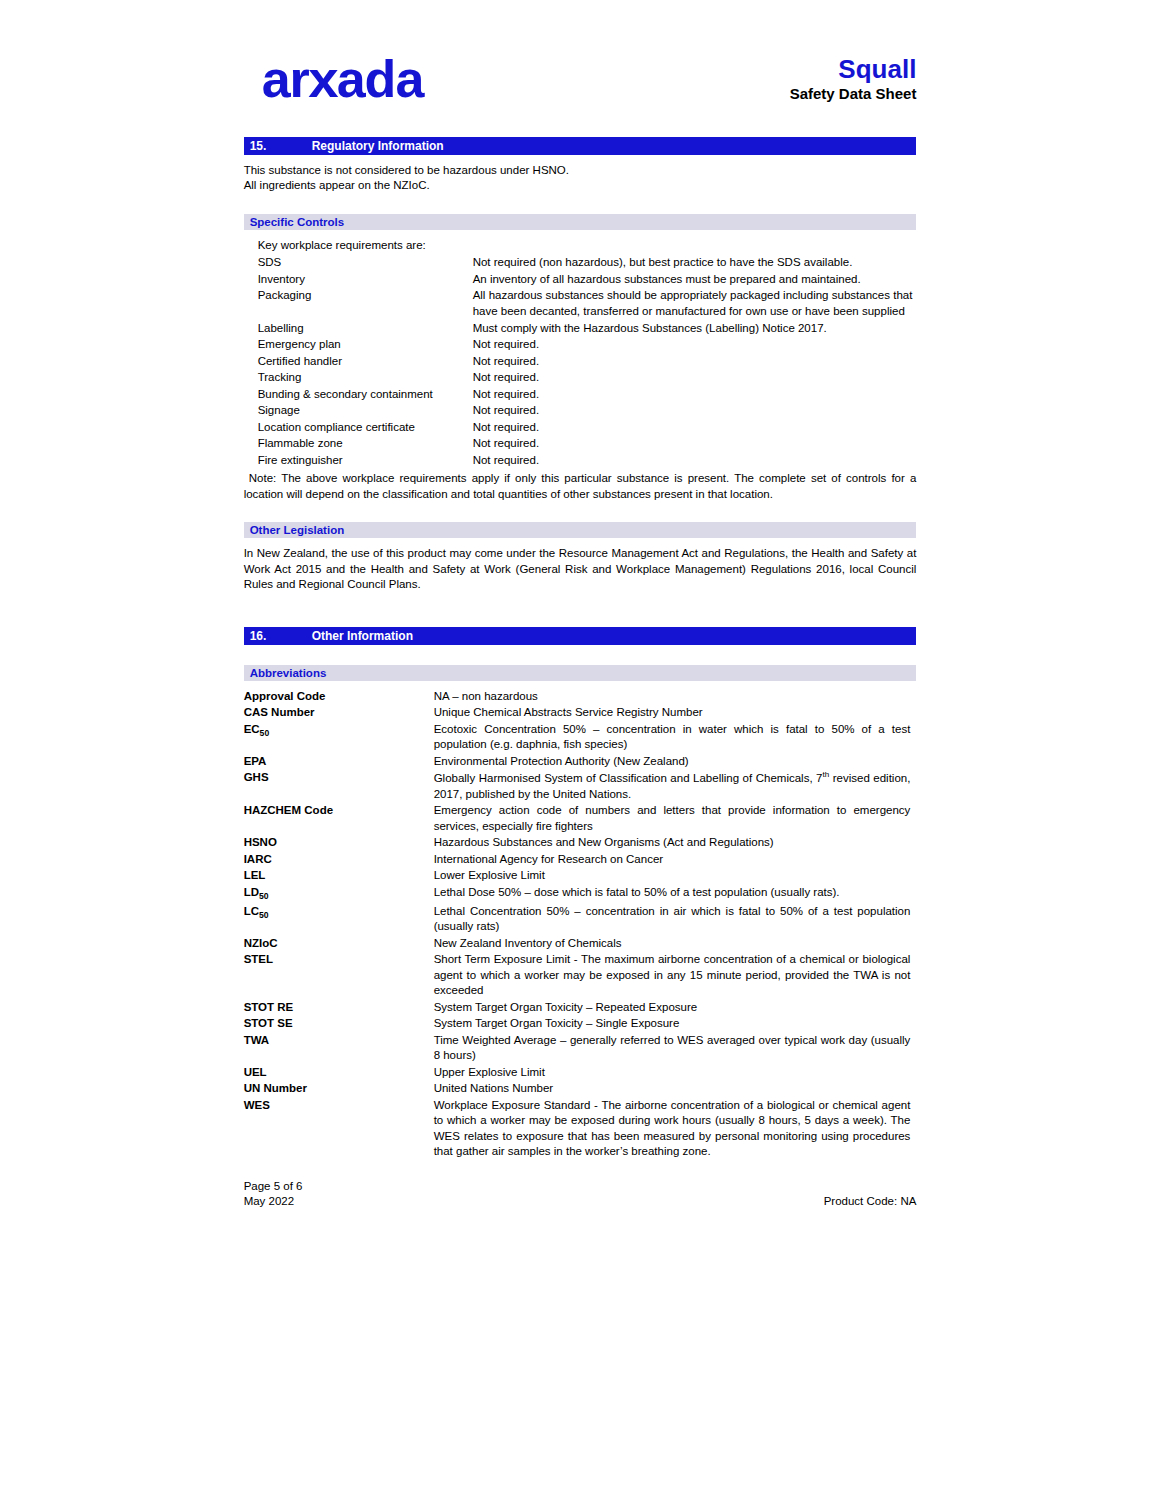arxada
Squall
Safety Data Sheet
15. Regulatory Information
This substance is not considered to be hazardous under HSNO.
All ingredients appear on the NZIoC.
Specific Controls
Key workplace requirements are:
| SDS | Not required (non hazardous), but best practice to have the SDS available. |
| Inventory | An inventory of all hazardous substances must be prepared and maintained. |
| Packaging | All hazardous substances should be appropriately packaged including substances that have been decanted, transferred or manufactured for own use or have been supplied |
| Labelling | Must comply with the Hazardous Substances (Labelling) Notice 2017. |
| Emergency plan | Not required. |
| Certified handler | Not required. |
| Tracking | Not required. |
| Bunding & secondary containment | Not required. |
| Signage | Not required. |
| Location compliance certificate | Not required. |
| Flammable zone | Not required. |
| Fire extinguisher | Not required. |
Note: The above workplace requirements apply if only this particular substance is present. The complete set of controls for a location will depend on the classification and total quantities of other substances present in that location.
Other Legislation
In New Zealand, the use of this product may come under the Resource Management Act and Regulations, the Health and Safety at Work Act 2015 and the Health and Safety at Work (General Risk and Workplace Management) Regulations 2016, local Council Rules and Regional Council Plans.
16. Other Information
Abbreviations
| Approval Code | NA – non hazardous |
| CAS Number | Unique Chemical Abstracts Service Registry Number |
| EC 50 | Ecotoxic Concentration 50% – concentration in water which is fatal to 50% of a test population (e.g. daphnia, fish species) |
| EPA | Environmental Protection Authority (New Zealand) |
| GHS | Globally Harmonised System of Classification and Labelling of Chemicals, 7 th revised edition, 2017, published by the United Nations. |
| HAZCHEM Code | Emergency action code of numbers and letters that provide information to emergency services, especially fire fighters |
| HSNO | Hazardous Substances and New Organisms (Act and Regulations) |
| IARC | International Agency for Research on Cancer |
| LEL | Lower Explosive Limit |
| LD 50 | Lethal Dose 50% – dose which is fatal to 50% of a test population (usually rats). |
| LC 50 | Lethal Concentration 50% – concentration in air which is fatal to 50% of a test population (usually rats) |
| NZIoC | New Zealand Inventory of Chemicals |
| STEL | Short Term Exposure Limit - The maximum airborne concentration of a chemical or biological agent to which a worker may be exposed in any 15 minute period, provided the TWA is not exceeded |
| STOT RE | System Target Organ Toxicity – Repeated Exposure |
| STOT SE | System Target Organ Toxicity – Single Exposure |
| TWA | Time Weighted Average – generally referred to WES averaged over typical work day (usually 8 hours) |
| UEL | Upper Explosive Limit |
| UN Number | United Nations Number |
| WES | Workplace Exposure Standard - The airborne concentration of a biological or chemical agent to which a worker may be exposed during work hours (usually 8 hours, 5 days a week). The WES relates to exposure that has been measured by personal monitoring using procedures that gather air samples in the worker’s breathing zone. |
Page 5 of 6
May 2022
Product Code: NA